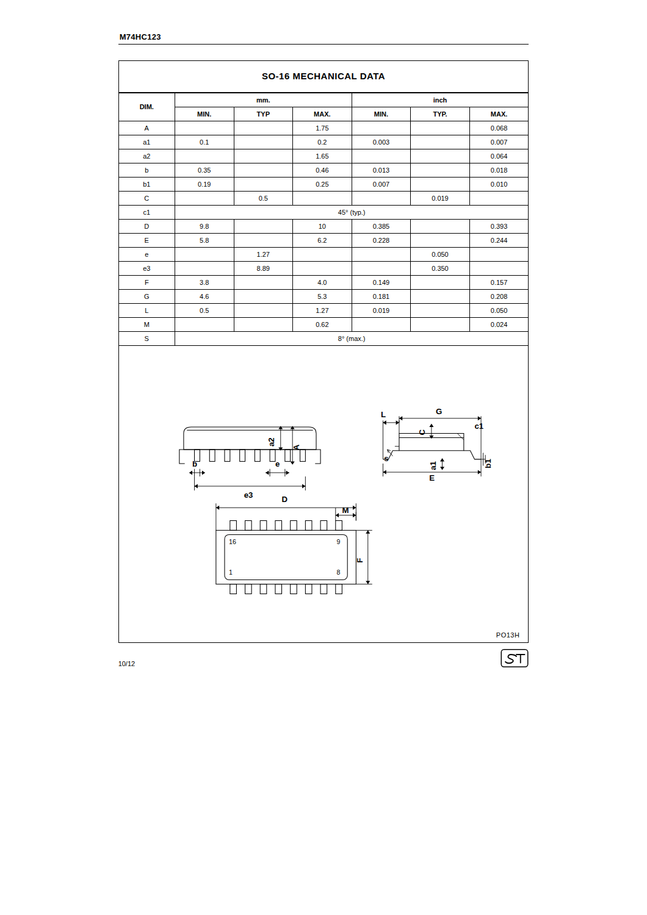M74HC123
SO-16 MECHANICAL DATA
| DIM. | mm. | inch |
| --- | --- | --- |
| MIN. | TYP | MAX. | MIN. | TYP. | MAX. |
| A | | | 1.75 | | | 0.068 |
| a1 | 0.1 | | 0.2 | 0.003 | | 0.007 |
| a2 | | | 1.65 | | | 0.064 |
| b | 0.35 | | 0.46 | 0.013 | | 0.018 |
| b1 | 0.19 | | 0.25 | 0.007 | | 0.010 |
| C | | 0.5 | | | 0.019 | |
| c1 | 45° (typ.) |
| D | 9.8 | | 10 | 0.385 | | 0.393 |
| E | 5.8 | | 6.2 | 0.228 | | 0.244 |
| e | | 1.27 | | | 0.050 | |
| e3 | | 8.89 | | | 0.350 | |
| F | 3.8 | | 4.0 | 0.149 | | 0.157 |
| G | 4.6 | | 5.3 | 0.181 | | 0.208 |
| L | 0.5 | | 1.27 | 0.019 | | 0.050 |
| M | | | 0.62 | | | 0.024 |
| S | 8° (max.) |
a2 A b e e3 L G c1 C a1 b1 s E D M F 16 9 1 8
PO13H
10/12